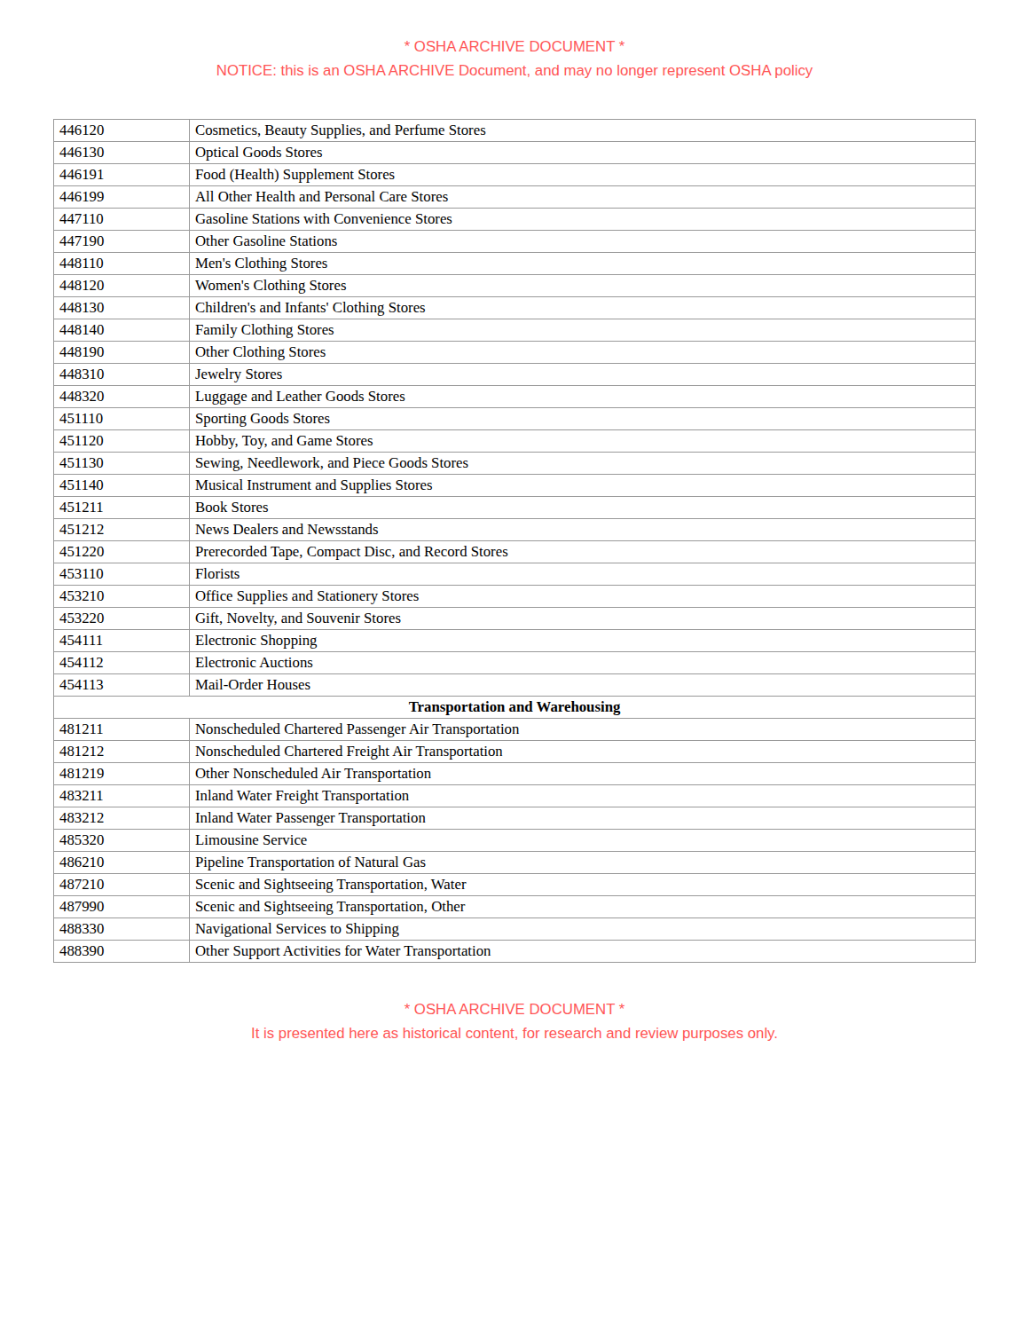* OSHA ARCHIVE DOCUMENT *
NOTICE: this is an OSHA ARCHIVE Document, and may no longer represent OSHA policy
| 446120 | Cosmetics, Beauty Supplies, and Perfume Stores |
| 446130 | Optical Goods Stores |
| 446191 | Food (Health) Supplement Stores |
| 446199 | All Other Health and Personal Care Stores |
| 447110 | Gasoline Stations with Convenience Stores |
| 447190 | Other Gasoline Stations |
| 448110 | Men's Clothing Stores |
| 448120 | Women's Clothing Stores |
| 448130 | Children's and Infants' Clothing Stores |
| 448140 | Family Clothing Stores |
| 448190 | Other Clothing Stores |
| 448310 | Jewelry Stores |
| 448320 | Luggage and Leather Goods Stores |
| 451110 | Sporting Goods Stores |
| 451120 | Hobby, Toy, and Game Stores |
| 451130 | Sewing, Needlework, and Piece Goods Stores |
| 451140 | Musical Instrument and Supplies Stores |
| 451211 | Book Stores |
| 451212 | News Dealers and Newsstands |
| 451220 | Prerecorded Tape, Compact Disc, and Record Stores |
| 453110 | Florists |
| 453210 | Office Supplies and Stationery Stores |
| 453220 | Gift, Novelty, and Souvenir Stores |
| 454111 | Electronic Shopping |
| 454112 | Electronic Auctions |
| 454113 | Mail-Order Houses |
| Transportation and Warehousing |
| 481211 | Nonscheduled Chartered Passenger Air Transportation |
| 481212 | Nonscheduled Chartered Freight Air Transportation |
| 481219 | Other Nonscheduled Air Transportation |
| 483211 | Inland Water Freight Transportation |
| 483212 | Inland Water Passenger Transportation |
| 485320 | Limousine Service |
| 486210 | Pipeline Transportation of Natural Gas |
| 487210 | Scenic and Sightseeing Transportation, Water |
| 487990 | Scenic and Sightseeing Transportation, Other |
| 488330 | Navigational Services to Shipping |
| 488390 | Other Support Activities for Water Transportation |
* OSHA ARCHIVE DOCUMENT *
It is presented here as historical content, for research and review purposes only.